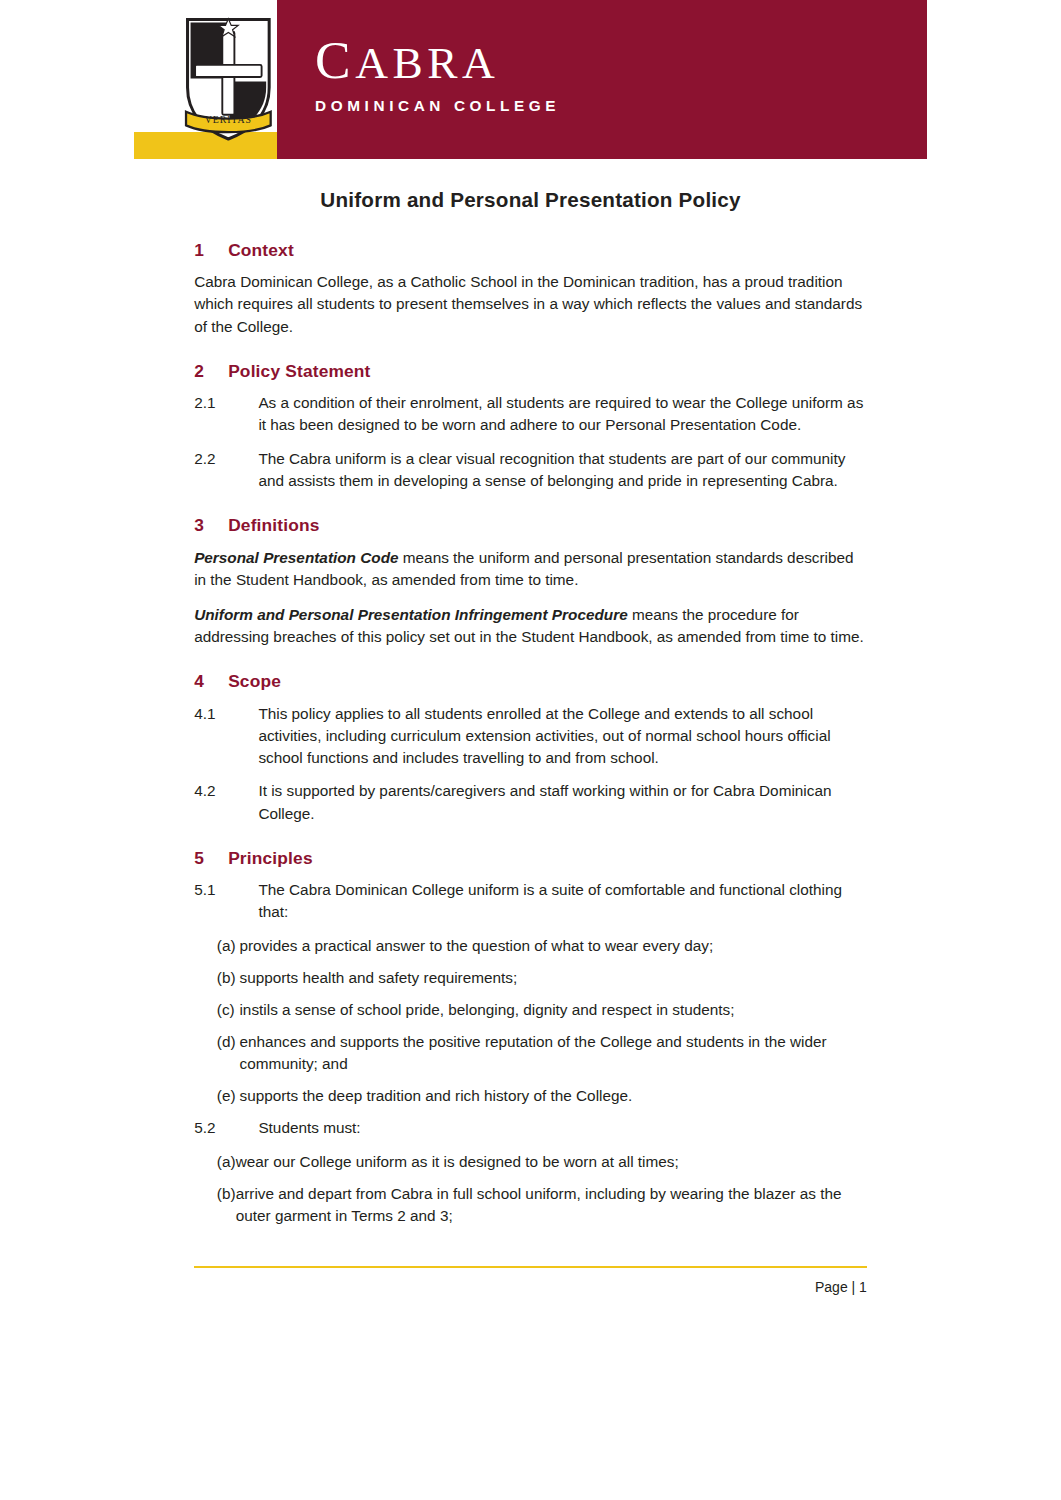VERITAS
CABRA
Dominican College
Uniform and Personal Presentation Policy
1 Context
Cabra Dominican College, as a Catholic School in the Dominican tradition, has a proud tradition which requires all students to present themselves in a way which reflects the values and standards of the College.
2 Policy Statement
2.1
As a condition of their enrolment, all students are required to wear the College uniform as it has been designed to be worn and adhere to our Personal Presentation Code.
2.2
The Cabra uniform is a clear visual recognition that students are part of our community and assists them in developing a sense of belonging and pride in representing Cabra.
3 Definitions
Personal Presentation Code means the uniform and personal presentation standards described in the Student Handbook, as amended from time to time.
Uniform and Personal Presentation Infringement Procedure means the procedure for addressing breaches of this policy set out in the Student Handbook, as amended from time to time.
4 Scope
4.1
This policy applies to all students enrolled at the College and extends to all school activities, including curriculum extension activities, out of normal school hours official school functions and includes travelling to and from school.
4.2
It is supported by parents/caregivers and staff working within or for Cabra Dominican College.
5 Principles
5.1
The Cabra Dominican College uniform is a suite of comfortable and functional clothing that:
(a)
provides a practical answer to the question of what to wear every day;
(b)
supports health and safety requirements;
(c)
instils a sense of school pride, belonging, dignity and respect in students;
(d)
enhances and supports the positive reputation of the College and students in the wider community; and
(e)
supports the deep tradition and rich history of the College.
5.2
Students must:
(a)
wear our College uniform as it is designed to be worn at all times;
(b)
arrive and depart from Cabra in full school uniform, including by wearing the blazer as the outer garment in Terms 2 and 3;
Page | 1